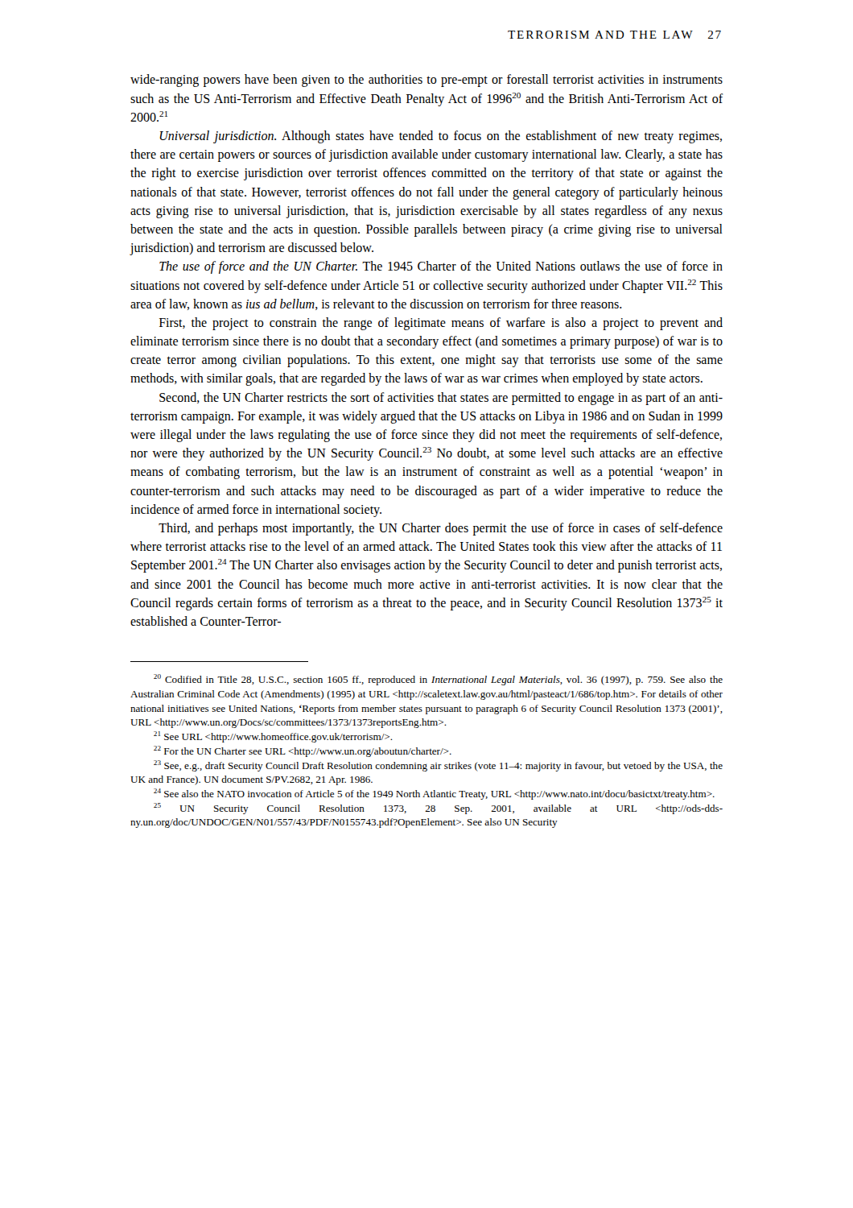TERRORISM AND THE LAW 27
wide-ranging powers have been given to the authorities to pre-empt or forestall terrorist activities in instruments such as the US Anti-Terrorism and Effective Death Penalty Act of 199620 and the British Anti-Terrorism Act of 2000.21
Universal jurisdiction. Although states have tended to focus on the establishment of new treaty regimes, there are certain powers or sources of jurisdiction available under customary international law. Clearly, a state has the right to exercise jurisdiction over terrorist offences committed on the territory of that state or against the nationals of that state. However, terrorist offences do not fall under the general category of particularly heinous acts giving rise to universal jurisdiction, that is, jurisdiction exercisable by all states regardless of any nexus between the state and the acts in question. Possible parallels between piracy (a crime giving rise to universal jurisdiction) and terrorism are discussed below.
The use of force and the UN Charter. The 1945 Charter of the United Nations outlaws the use of force in situations not covered by self-defence under Article 51 or collective security authorized under Chapter VII.22 This area of law, known as ius ad bellum, is relevant to the discussion on terrorism for three reasons.
First, the project to constrain the range of legitimate means of warfare is also a project to prevent and eliminate terrorism since there is no doubt that a secondary effect (and sometimes a primary purpose) of war is to create terror among civilian populations. To this extent, one might say that terrorists use some of the same methods, with similar goals, that are regarded by the laws of war as war crimes when employed by state actors.
Second, the UN Charter restricts the sort of activities that states are permitted to engage in as part of an anti-terrorism campaign. For example, it was widely argued that the US attacks on Libya in 1986 and on Sudan in 1999 were illegal under the laws regulating the use of force since they did not meet the requirements of self-defence, nor were they authorized by the UN Security Council.23 No doubt, at some level such attacks are an effective means of combating terrorism, but the law is an instrument of constraint as well as a potential ‘weapon’ in counter-terrorism and such attacks may need to be discouraged as part of a wider imperative to reduce the incidence of armed force in international society.
Third, and perhaps most importantly, the UN Charter does permit the use of force in cases of self-defence where terrorist attacks rise to the level of an armed attack. The United States took this view after the attacks of 11 September 2001.24 The UN Charter also envisages action by the Security Council to deter and punish terrorist acts, and since 2001 the Council has become much more active in anti-terrorist activities. It is now clear that the Council regards certain forms of terrorism as a threat to the peace, and in Security Council Resolution 137325 it established a Counter-Terror-
20 Codified in Title 28, U.S.C., section 1605 ff., reproduced in International Legal Materials, vol. 36 (1997), p. 759. See also the Australian Criminal Code Act (Amendments) (1995) at URL <http://scaletext.law.gov.au/html/pasteact/1/686/top.htm>. For details of other national initiatives see United Nations, ‘Reports from member states pursuant to paragraph 6 of Security Council Resolution 1373 (2001)’, URL <http://www.un.org/Docs/sc/committees/1373/1373reportsEng.htm>.
21 See URL <http://www.homeoffice.gov.uk/terrorism/>.
22 For the UN Charter see URL <http://www.un.org/aboutun/charter/>.
23 See, e.g., draft Security Council Draft Resolution condemning air strikes (vote 11–4: majority in favour, but vetoed by the USA, the UK and France). UN document S/PV.2682, 21 Apr. 1986.
24 See also the NATO invocation of Article 5 of the 1949 North Atlantic Treaty, URL <http://www.nato.int/docu/basictxt/treaty.htm>.
25 UN Security Council Resolution 1373, 28 Sep. 2001, available at URL <http://ods-dds-ny.un.org/doc/UNDOC/GEN/N01/557/43/PDF/N0155743.pdf?OpenElement>. See also UN Security